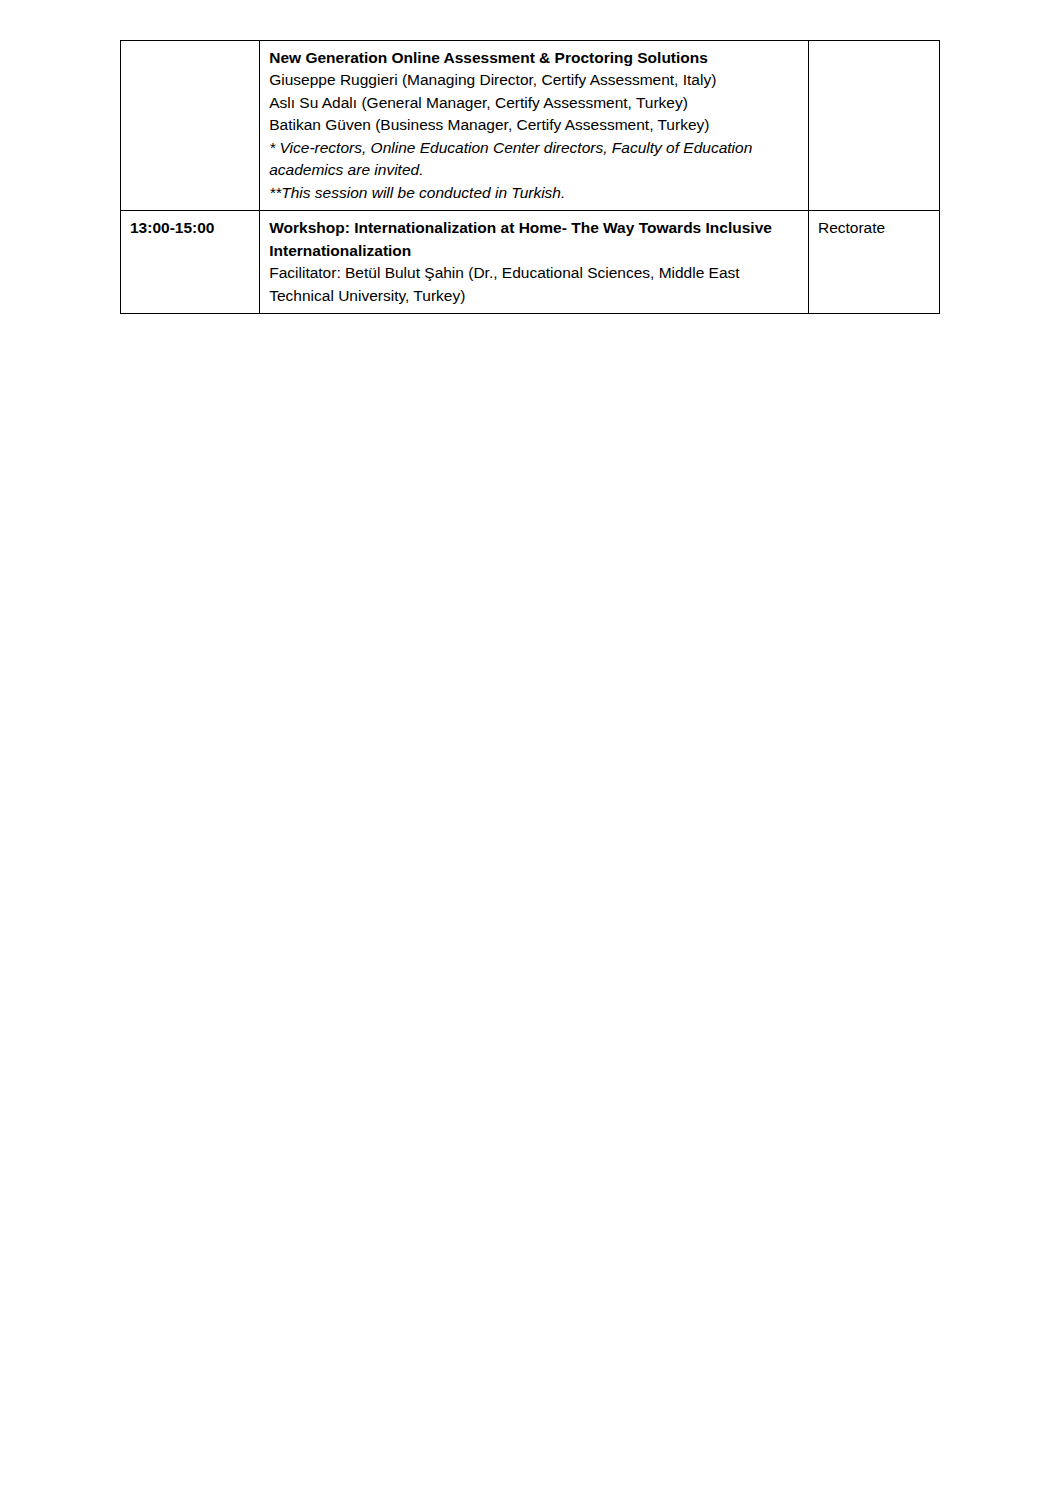| | New Generation Online Assessment & Proctoring Solutions Giuseppe Ruggieri (Managing Director, Certify Assessment, Italy) Aslı Su Adalı (General Manager, Certify Assessment, Turkey) Batikan Güven (Business Manager, Certify Assessment, Turkey) * Vice-rectors, Online Education Center directors, Faculty of Education academics are invited. **This session will be conducted in Turkish. | |
| 13:00-15:00 | Workshop: Internationalization at Home- The Way Towards Inclusive Internationalization Facilitator: Betül Bulut Şahin (Dr., Educational Sciences, Middle East Technical University, Turkey) | Rectorate |